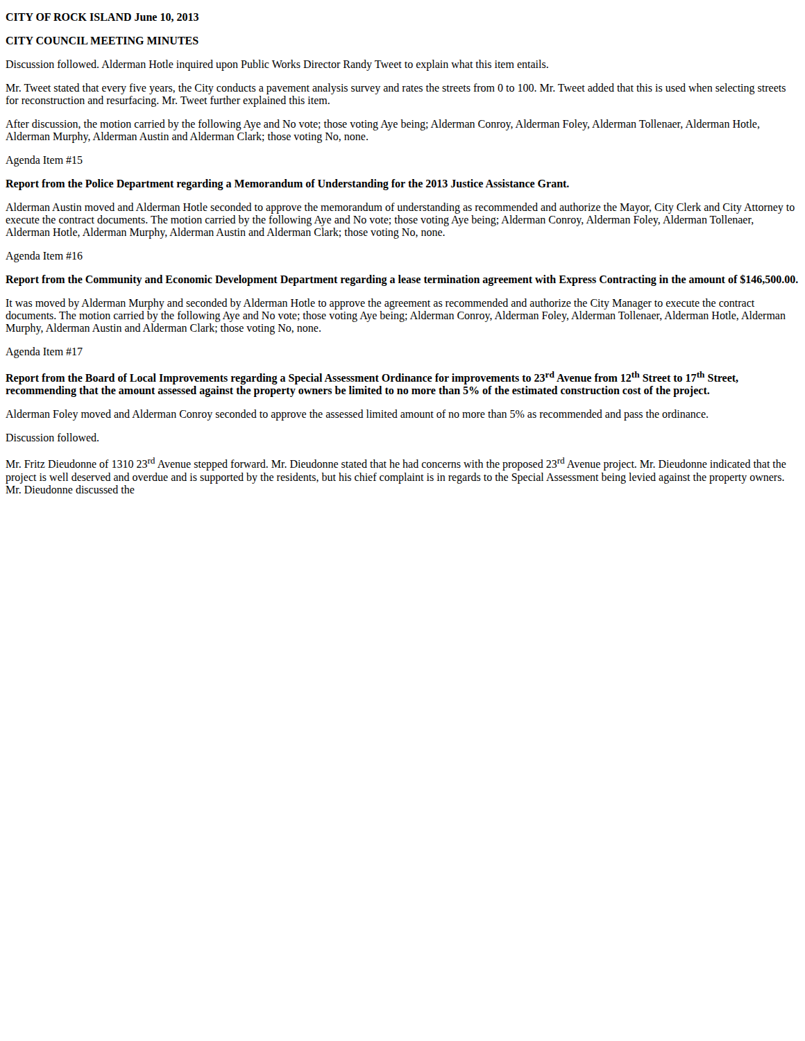CITY OF ROCK ISLAND June 10, 2013
CITY COUNCIL MEETING MINUTES
Discussion followed. Alderman Hotle inquired upon Public Works Director Randy Tweet to explain what this item entails.
Mr. Tweet stated that every five years, the City conducts a pavement analysis survey and rates the streets from 0 to 100. Mr. Tweet added that this is used when selecting streets for reconstruction and resurfacing. Mr. Tweet further explained this item.
After discussion, the motion carried by the following Aye and No vote; those voting Aye being; Alderman Conroy, Alderman Foley, Alderman Tollenaer, Alderman Hotle, Alderman Murphy, Alderman Austin and Alderman Clark; those voting No, none.
Agenda Item #15
Report from the Police Department regarding a Memorandum of Understanding for the 2013 Justice Assistance Grant.
Alderman Austin moved and Alderman Hotle seconded to approve the memorandum of understanding as recommended and authorize the Mayor, City Clerk and City Attorney to execute the contract documents. The motion carried by the following Aye and No vote; those voting Aye being; Alderman Conroy, Alderman Foley, Alderman Tollenaer, Alderman Hotle, Alderman Murphy, Alderman Austin and Alderman Clark; those voting No, none.
Agenda Item #16
Report from the Community and Economic Development Department regarding a lease termination agreement with Express Contracting in the amount of $146,500.00.
It was moved by Alderman Murphy and seconded by Alderman Hotle to approve the agreement as recommended and authorize the City Manager to execute the contract documents. The motion carried by the following Aye and No vote; those voting Aye being; Alderman Conroy, Alderman Foley, Alderman Tollenaer, Alderman Hotle, Alderman Murphy, Alderman Austin and Alderman Clark; those voting No, none.
Agenda Item #17
Report from the Board of Local Improvements regarding a Special Assessment Ordinance for improvements to 23rd Avenue from 12th Street to 17th Street, recommending that the amount assessed against the property owners be limited to no more than 5% of the estimated construction cost of the project.
Alderman Foley moved and Alderman Conroy seconded to approve the assessed limited amount of no more than 5% as recommended and pass the ordinance.
Discussion followed.
Mr. Fritz Dieudonne of 1310 23rd Avenue stepped forward. Mr. Dieudonne stated that he had concerns with the proposed 23rd Avenue project. Mr. Dieudonne indicated that the project is well deserved and overdue and is supported by the residents, but his chief complaint is in regards to the Special Assessment being levied against the property owners. Mr. Dieudonne discussed the